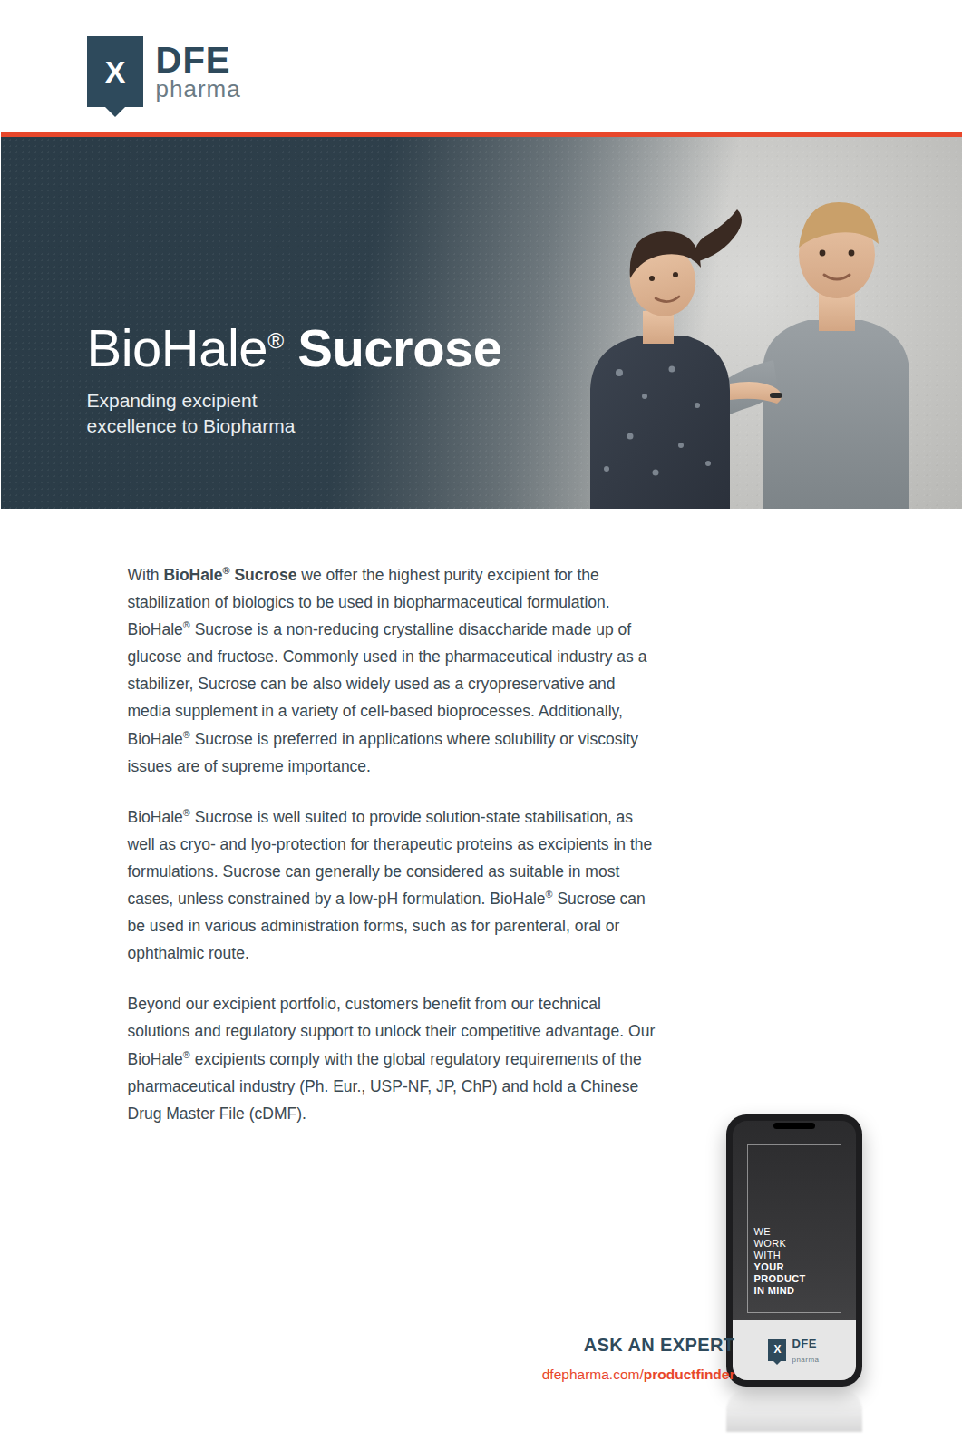X DFE pharma
BioHale® Sucrose
Expanding excipient
excellence to Biopharma
With BioHale® Sucrose we offer the highest purity excipient for the stabilization of biologics to be used in biopharmaceutical formulation. BioHale® Sucrose is a non-reducing crystalline disaccharide made up of glucose and fructose. Commonly used in the pharmaceutical industry as a stabilizer, Sucrose can be also widely used as a cryopreservative and media supplement in a variety of cell-based bioprocesses. Additionally, BioHale® Sucrose is preferred in applications where solubility or viscosity issues are of supreme importance.
BioHale® Sucrose is well suited to provide solution-state stabilisation, as well as cryo- and lyo-protection for therapeutic proteins as excipients in the formulations. Sucrose can generally be considered as suitable in most cases, unless constrained by a low-pH formulation. BioHale® Sucrose can be used in various administration forms, such as for parenteral, oral or ophthalmic route.
Beyond our excipient portfolio, customers benefit from our technical solutions and regulatory support to unlock their competitive advantage. Our BioHale® excipients comply with the global regulatory requirements of the pharmaceutical industry (Ph. Eur., USP-NF, JP, ChP) and hold a Chinese Drug Master File (cDMF).
WE
WORK
WITH
YOUR
PRODUCT
IN MIND
X DFE
pharma
Ask an expert
dfepharma.com/productfinder